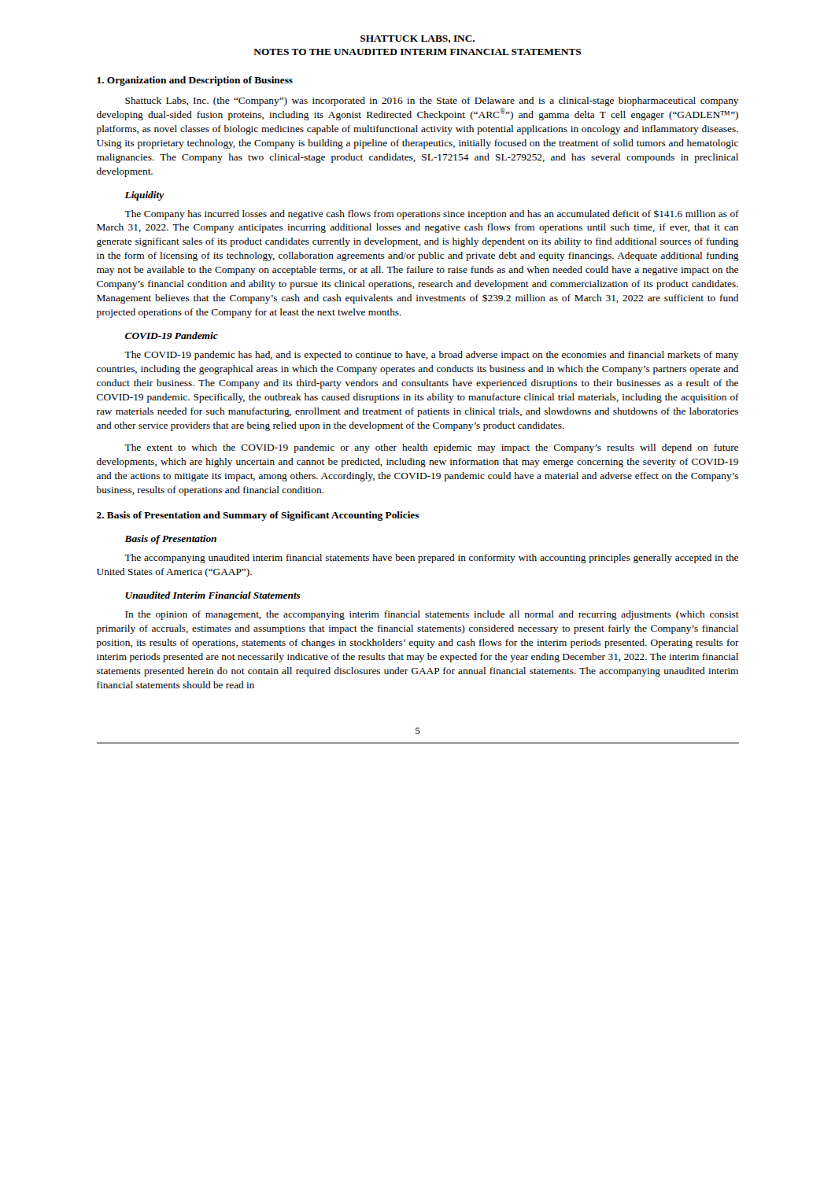SHATTUCK LABS, INC.
NOTES TO THE UNAUDITED INTERIM FINANCIAL STATEMENTS
1. Organization and Description of Business
Shattuck Labs, Inc. (the “Company”) was incorporated in 2016 in the State of Delaware and is a clinical-stage biopharmaceutical company developing dual-sided fusion proteins, including its Agonist Redirected Checkpoint (“ARC®”) and gamma delta T cell engager (“GADLEN™”) platforms, as novel classes of biologic medicines capable of multifunctional activity with potential applications in oncology and inflammatory diseases. Using its proprietary technology, the Company is building a pipeline of therapeutics, initially focused on the treatment of solid tumors and hematologic malignancies. The Company has two clinical-stage product candidates, SL-172154 and SL-279252, and has several compounds in preclinical development.
Liquidity
The Company has incurred losses and negative cash flows from operations since inception and has an accumulated deficit of $141.6 million as of March 31, 2022. The Company anticipates incurring additional losses and negative cash flows from operations until such time, if ever, that it can generate significant sales of its product candidates currently in development, and is highly dependent on its ability to find additional sources of funding in the form of licensing of its technology, collaboration agreements and/or public and private debt and equity financings. Adequate additional funding may not be available to the Company on acceptable terms, or at all. The failure to raise funds as and when needed could have a negative impact on the Company’s financial condition and ability to pursue its clinical operations, research and development and commercialization of its product candidates. Management believes that the Company’s cash and cash equivalents and investments of $239.2 million as of March 31, 2022 are sufficient to fund projected operations of the Company for at least the next twelve months.
COVID-19 Pandemic
The COVID-19 pandemic has had, and is expected to continue to have, a broad adverse impact on the economies and financial markets of many countries, including the geographical areas in which the Company operates and conducts its business and in which the Company’s partners operate and conduct their business. The Company and its third-party vendors and consultants have experienced disruptions to their businesses as a result of the COVID-19 pandemic. Specifically, the outbreak has caused disruptions in its ability to manufacture clinical trial materials, including the acquisition of raw materials needed for such manufacturing, enrollment and treatment of patients in clinical trials, and slowdowns and shutdowns of the laboratories and other service providers that are being relied upon in the development of the Company’s product candidates.
The extent to which the COVID-19 pandemic or any other health epidemic may impact the Company’s results will depend on future developments, which are highly uncertain and cannot be predicted, including new information that may emerge concerning the severity of COVID-19 and the actions to mitigate its impact, among others. Accordingly, the COVID-19 pandemic could have a material and adverse effect on the Company’s business, results of operations and financial condition.
2. Basis of Presentation and Summary of Significant Accounting Policies
Basis of Presentation
The accompanying unaudited interim financial statements have been prepared in conformity with accounting principles generally accepted in the United States of America (“GAAP”).
Unaudited Interim Financial Statements
In the opinion of management, the accompanying interim financial statements include all normal and recurring adjustments (which consist primarily of accruals, estimates and assumptions that impact the financial statements) considered necessary to present fairly the Company’s financial position, its results of operations, statements of changes in stockholders’ equity and cash flows for the interim periods presented. Operating results for interim periods presented are not necessarily indicative of the results that may be expected for the year ending December 31, 2022. The interim financial statements presented herein do not contain all required disclosures under GAAP for annual financial statements. The accompanying unaudited interim financial statements should be read in
5